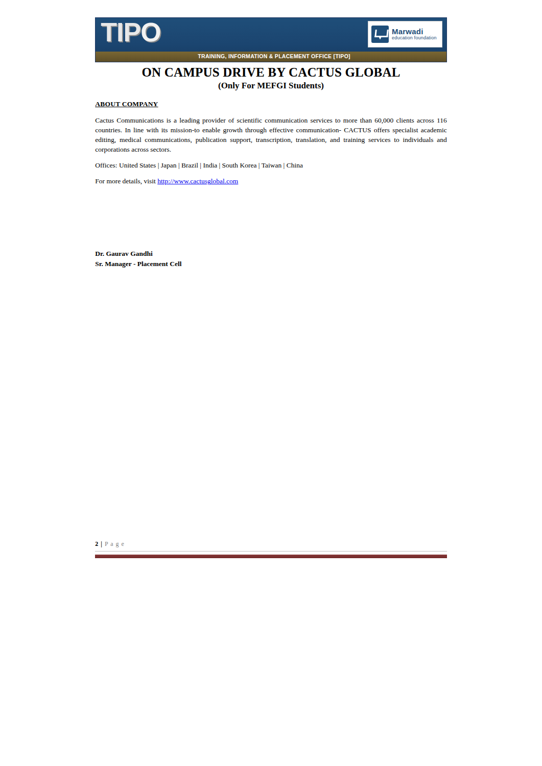TIPO
Marwadi
education foundation
TRAINING, INFORMATION & PLACEMENT OFFICE [TIPO]
ON CAMPUS DRIVE BY CACTUS GLOBAL
(Only For MEFGI Students)
ABOUT COMPANY
Cactus Communications is a leading provider of scientific communication services to more than 60,000 clients across 116 countries. In line with its mission-to enable growth through effective communication- CACTUS offers specialist academic editing, medical communications, publication support, transcription, translation, and training services to individuals and corporations across sectors.
Offices: United States | Japan | Brazil | India | South Korea | Taiwan | China
For more details, visit http://www.cactusglobal.com
Dr. Gaurav Gandhi
Sr. Manager - Placement Cell
2 | P a g e